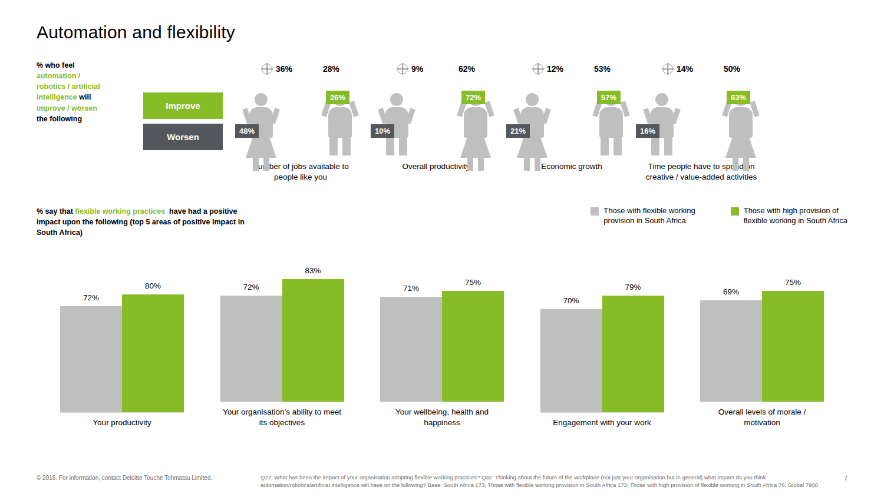Automation and flexibility
% who feel
automation /
robotics / artificial
intelligence will
improve / worsen
the following
Improve
Worsen
36% 28%
48%
26%
Number of jobs available to
people like you
9% 62%
10%
72%
Overall productivity
12% 53%
21%
57%
Economic growth
14% 50%
16%
63%
Time people have to spend on
creative / value-added activities
% say that flexible working practices have had a positive
impact upon the following (top 5 areas of positive impact in
South Africa)
Those with flexible working
provision in South Africa
Those with high provision of
flexible working in South Africa
72%
80%
Your productivity
72%
83%
Your organisation's ability to meet
its objectives
71%
75%
Your wellbeing, health and
happiness
70%
79%
Engagement with your work
69%
75%
Overall levels of morale / motivation
© 2016. For information, contact Deloitte Touche Tohmatsu Limited.
Q27. What has been the impact of your organisation adopting flexible working practices? Q32. Thinking about the future of the workplace (not just your organisation but in general) what impact do you think automation/robotics/artificial intelligence will have on the following? Base: South Africa 173; Those with flexible working provision in South Africa 173; Those with high provision of flexible working in South Africa 76; Global 7900
7